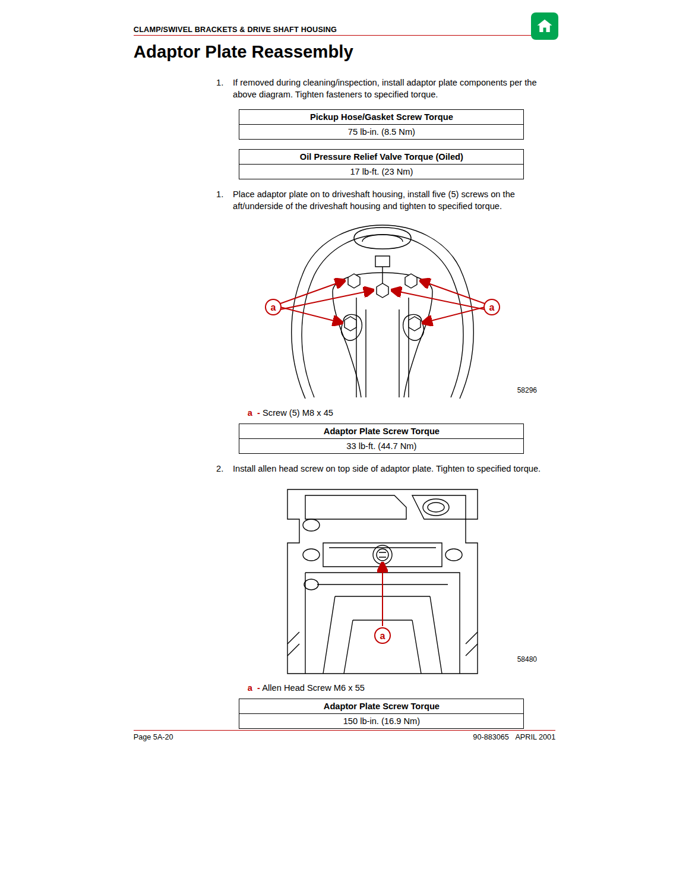CLAMP/SWIVEL BRACKETS & DRIVE SHAFT HOUSING
Adaptor Plate Reassembly
1. If removed during cleaning/inspection, install adaptor plate components per the above diagram. Tighten fasteners to specified torque.
| Pickup Hose/Gasket Screw Torque |
| --- |
| 75 lb-in. (8.5 Nm) |
| Oil Pressure Relief Valve Torque (Oiled) |
| --- |
| 17 lb-ft. (23 Nm) |
1. Place adaptor plate on to driveshaft housing, install five (5) screws on the aft/underside of the driveshaft housing and tighten to specified torque.
a a 58296
a - Screw (5) M8 x 45
| Adaptor Plate Screw Torque |
| --- |
| 33 lb-ft. (44.7 Nm) |
2. Install allen head screw on top side of adaptor plate. Tighten to specified torque.
a 58480
a - Allen Head Screw M6 x 55
| Adaptor Plate Screw Torque |
| --- |
| 150 lb-in. (16.9 Nm) |
Page 5A-20
90-883065 APRIL 2001